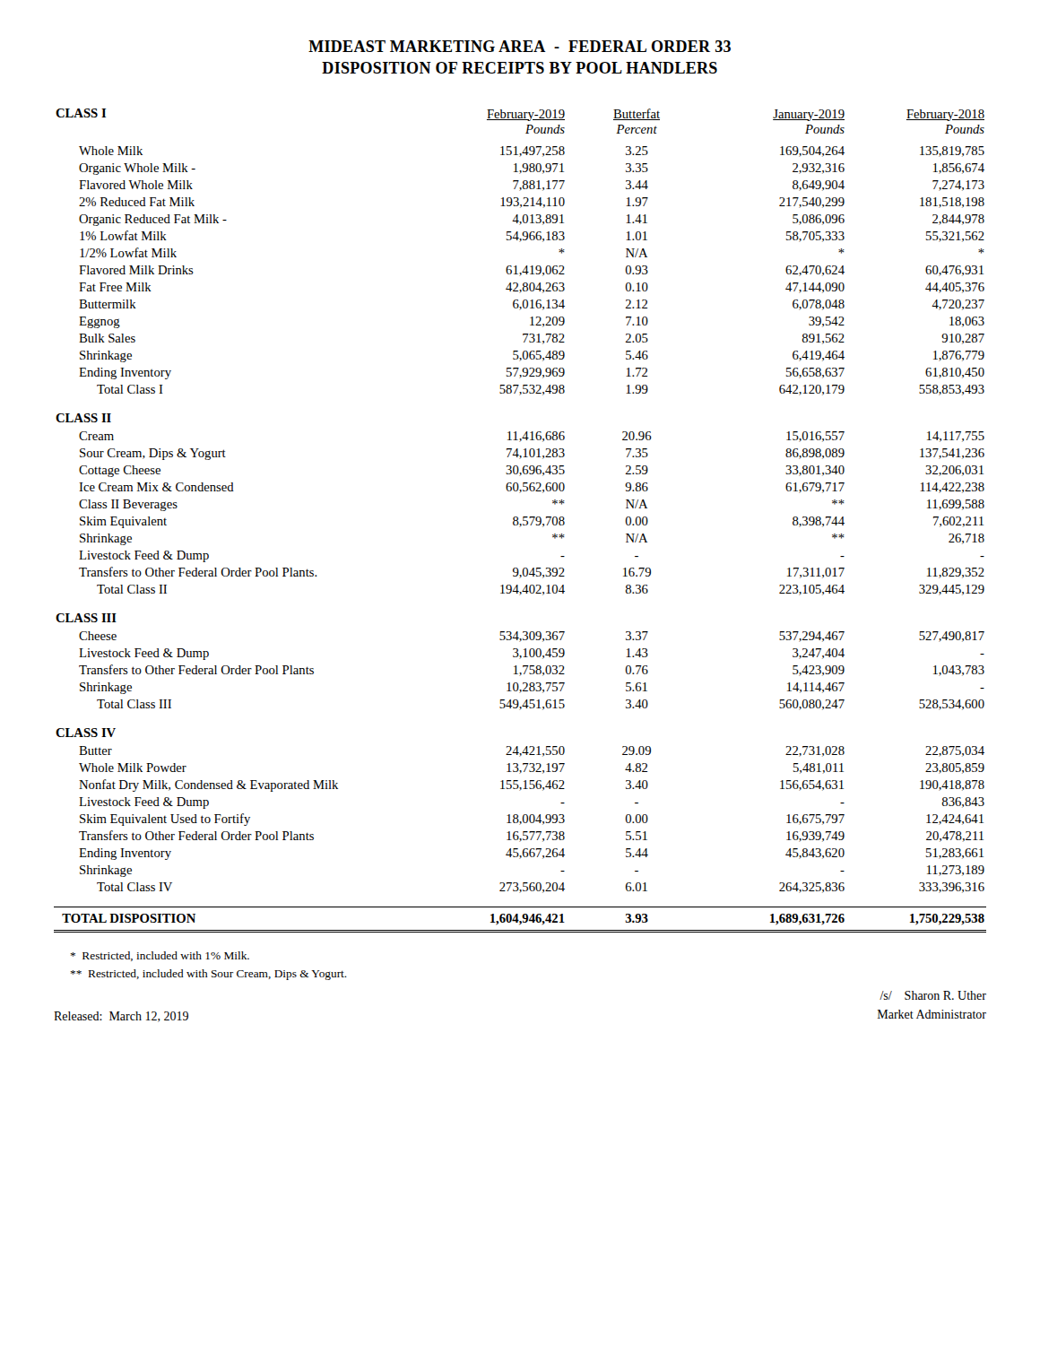MIDEAST MARKETING AREA - FEDERAL ORDER 33
DISPOSITION OF RECEIPTS BY POOL HANDLERS
| CLASS I | February-2019 | Butterfat | January-2019 | February-2018 |
| --- | --- | --- | --- | --- |
| | Pounds | Percent | Pounds | Pounds |
| Whole Milk | 151,497,258 | 3.25 | 169,504,264 | 135,819,785 |
| Organic Whole Milk - | 1,980,971 | 3.35 | 2,932,316 | 1,856,674 |
| Flavored Whole Milk | 7,881,177 | 3.44 | 8,649,904 | 7,274,173 |
| 2% Reduced Fat Milk | 193,214,110 | 1.97 | 217,540,299 | 181,518,198 |
| Organic Reduced Fat Milk - | 4,013,891 | 1.41 | 5,086,096 | 2,844,978 |
| 1% Lowfat Milk | 54,966,183 | 1.01 | 58,705,333 | 55,321,562 |
| 1/2% Lowfat Milk | * | N/A | * | * |
| Flavored Milk Drinks | 61,419,062 | 0.93 | 62,470,624 | 60,476,931 |
| Fat Free Milk | 42,804,263 | 0.10 | 47,144,090 | 44,405,376 |
| Buttermilk | 6,016,134 | 2.12 | 6,078,048 | 4,720,237 |
| Eggnog | 12,209 | 7.10 | 39,542 | 18,063 |
| Bulk Sales | 731,782 | 2.05 | 891,562 | 910,287 |
| Shrinkage | 5,065,489 | 5.46 | 6,419,464 | 1,876,779 |
| Ending Inventory | 57,929,969 | 1.72 | 56,658,637 | 61,810,450 |
| Total Class I | 587,532,498 | 1.99 | 642,120,179 | 558,853,493 |
| CLASS II |
| Cream | 11,416,686 | 20.96 | 15,016,557 | 14,117,755 |
| Sour Cream, Dips & Yogurt | 74,101,283 | 7.35 | 86,898,089 | 137,541,236 |
| Cottage Cheese | 30,696,435 | 2.59 | 33,801,340 | 32,206,031 |
| Ice Cream Mix & Condensed | 60,562,600 | 9.86 | 61,679,717 | 114,422,238 |
| Class II Beverages | ** | N/A | ** | 11,699,588 |
| Skim Equivalent | 8,579,708 | 0.00 | 8,398,744 | 7,602,211 |
| Shrinkage | ** | N/A | ** | 26,718 |
| Livestock Feed & Dump | - | - | - | - |
| Transfers to Other Federal Order Pool Plants. | 9,045,392 | 16.79 | 17,311,017 | 11,829,352 |
| Total Class II | 194,402,104 | 8.36 | 223,105,464 | 329,445,129 |
| CLASS III |
| Cheese | 534,309,367 | 3.37 | 537,294,467 | 527,490,817 |
| Livestock Feed & Dump | 3,100,459 | 1.43 | 3,247,404 | - |
| Transfers to Other Federal Order Pool Plants | 1,758,032 | 0.76 | 5,423,909 | 1,043,783 |
| Shrinkage | 10,283,757 | 5.61 | 14,114,467 | - |
| Total Class III | 549,451,615 | 3.40 | 560,080,247 | 528,534,600 |
| CLASS IV |
| Butter | 24,421,550 | 29.09 | 22,731,028 | 22,875,034 |
| Whole Milk Powder | 13,732,197 | 4.82 | 5,481,011 | 23,805,859 |
| Nonfat Dry Milk, Condensed & Evaporated Milk | 155,156,462 | 3.40 | 156,654,631 | 190,418,878 |
| Livestock Feed & Dump | - | - | - | 836,843 |
| Skim Equivalent Used to Fortify | 18,004,993 | 0.00 | 16,675,797 | 12,424,641 |
| Transfers to Other Federal Order Pool Plants | 16,577,738 | 5.51 | 16,939,749 | 20,478,211 |
| Ending Inventory | 45,667,264 | 5.44 | 45,843,620 | 51,283,661 |
| Shrinkage | - | - | - | 11,273,189 |
| Total Class IV | 273,560,204 | 6.01 | 264,325,836 | 333,396,316 |
| TOTAL DISPOSITION | 1,604,946,421 | 3.93 | 1,689,631,726 | 1,750,229,538 |
* Restricted, included with 1% Milk.
** Restricted, included with Sour Cream, Dips & Yogurt.
Released: March 12, 2019
/s/ Sharon R. Uther
Market Administrator